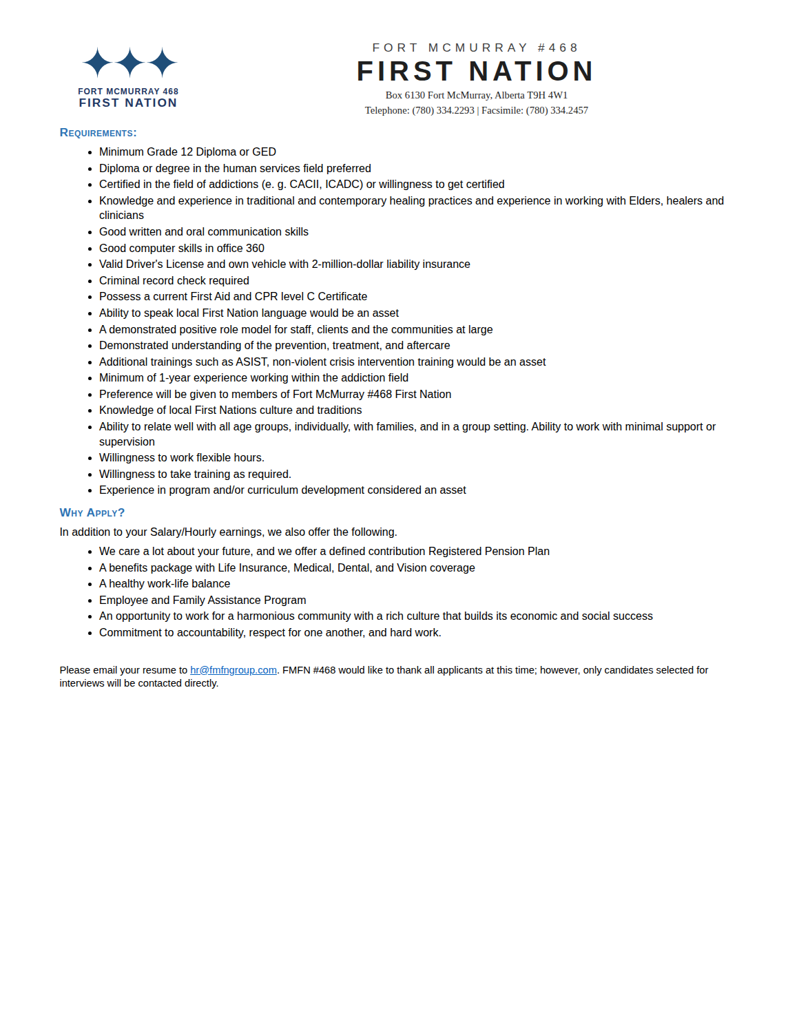✦✦✦
FORT MCMURRAY 468 FIRST NATION
FORT MCMURRAY #468
FIRST NATION
Box 6130 Fort McMurray, Alberta T9H 4W1
Telephone: (780) 334.2293 | Facsimile: (780) 334.2457
Requirements:
Minimum Grade 12 Diploma or GED
Diploma or degree in the human services field preferred
Certified in the field of addictions (e. g. CACII, ICADC) or willingness to get certified
Knowledge and experience in traditional and contemporary healing practices and experience in working with Elders, healers and clinicians
Good written and oral communication skills
Good computer skills in office 360
Valid Driver's License and own vehicle with 2-million-dollar liability insurance
Criminal record check required
Possess a current First Aid and CPR level C Certificate
Ability to speak local First Nation language would be an asset
A demonstrated positive role model for staff, clients and the communities at large
Demonstrated understanding of the prevention, treatment, and aftercare
Additional trainings such as ASIST, non-violent crisis intervention training would be an asset
Minimum of 1-year experience working within the addiction field
Preference will be given to members of Fort McMurray #468 First Nation
Knowledge of local First Nations culture and traditions
Ability to relate well with all age groups, individually, with families, and in a group setting. Ability to work with minimal support or supervision
Willingness to work flexible hours.
Willingness to take training as required.
Experience in program and/or curriculum development considered an asset
Why Apply?
In addition to your Salary/Hourly earnings, we also offer the following.
We care a lot about your future, and we offer a defined contribution Registered Pension Plan
A benefits package with Life Insurance, Medical, Dental, and Vision coverage
A healthy work-life balance
Employee and Family Assistance Program
An opportunity to work for a harmonious community with a rich culture that builds its economic and social success
Commitment to accountability, respect for one another, and hard work.
Please email your resume to hr@fmfngroup.com. FMFN #468 would like to thank all applicants at this time; however, only candidates selected for interviews will be contacted directly.